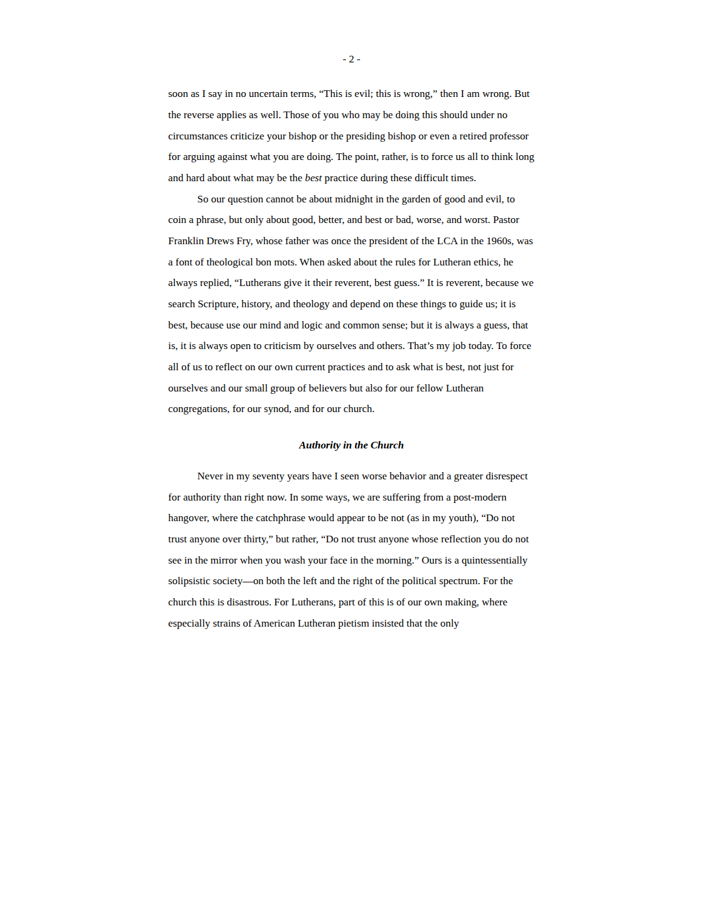- 2 -
soon as I say in no uncertain terms, “This is evil; this is wrong,” then I am wrong. But the reverse applies as well. Those of you who may be doing this should under no circumstances criticize your bishop or the presiding bishop or even a retired professor for arguing against what you are doing. The point, rather, is to force us all to think long and hard about what may be the best practice during these difficult times.
So our question cannot be about midnight in the garden of good and evil, to coin a phrase, but only about good, better, and best or bad, worse, and worst. Pastor Franklin Drews Fry, whose father was once the president of the LCA in the 1960s, was a font of theological bon mots. When asked about the rules for Lutheran ethics, he always replied, “Lutherans give it their reverent, best guess.” It is reverent, because we search Scripture, history, and theology and depend on these things to guide us; it is best, because use our mind and logic and common sense; but it is always a guess, that is, it is always open to criticism by ourselves and others. That’s my job today. To force all of us to reflect on our own current practices and to ask what is best, not just for ourselves and our small group of believers but also for our fellow Lutheran congregations, for our synod, and for our church.
Authority in the Church
Never in my seventy years have I seen worse behavior and a greater disrespect for authority than right now. In some ways, we are suffering from a post-modern hangover, where the catchphrase would appear to be not (as in my youth), “Do not trust anyone over thirty,” but rather, “Do not trust anyone whose reflection you do not see in the mirror when you wash your face in the morning.” Ours is a quintessentially solipsistic society—on both the left and the right of the political spectrum. For the church this is disastrous. For Lutherans, part of this is of our own making, where especially strains of American Lutheran pietism insisted that the only